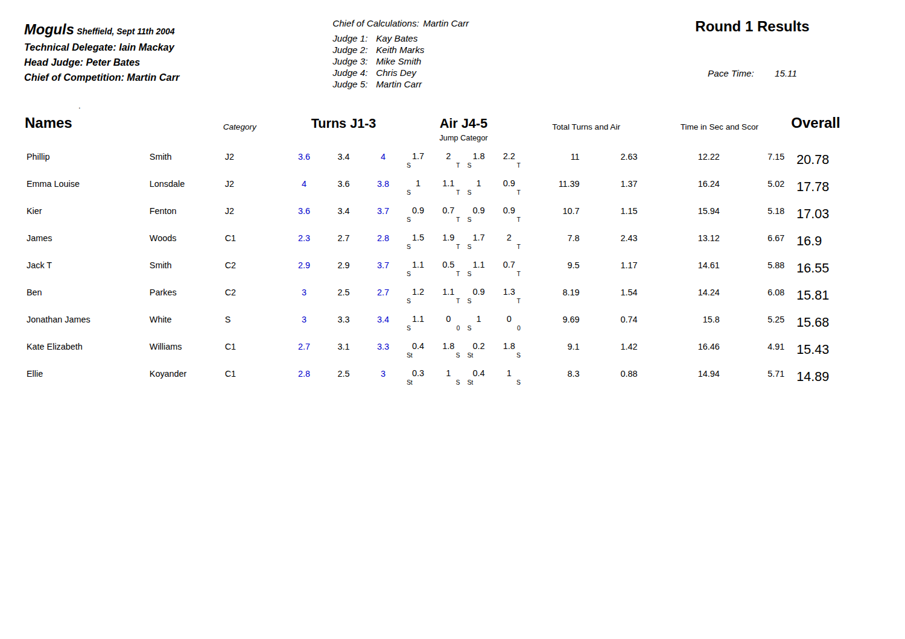Moguls Sheffield, Sept 11th 2004
Technical Delegate: Iain Mackay
Head Judge: Peter Bates
Chief of Competition: Martin Carr
Chief of Calculations: Martin Carr
Judge 1: Kay Bates
Judge 2: Keith Marks
Judge 3: Mike Smith
Judge 4: Chris Dey
Judge 5: Martin Carr
Round 1 Results
Pace Time: 15.11
.
| Names | Category | Turns J1-3 | Air J4-5 | Total Turns and Air | Time in Sec and Scor | Overall |
| --- | --- | --- | --- | --- | --- | --- |
| | | | Jump Categor | | | |
| Phillip | Smith | J2 | 3.6 | 3.4 | 4 | 1.7 S | 2 T | 1.8 S | 2.2 T | 11 | 2.63 | 12.22 | 7.15 | 20.78 |
| Emma Louise | Lonsdale | J2 | 4 | 3.6 | 3.8 | 1 S | 1.1 T | 1 S | 0.9 T | 11.39 | 1.37 | 16.24 | 5.02 | 17.78 |
| Kier | Fenton | J2 | 3.6 | 3.4 | 3.7 | 0.9 S | 0.7 T | 0.9 S | 0.9 T | 10.7 | 1.15 | 15.94 | 5.18 | 17.03 |
| James | Woods | C1 | 2.3 | 2.7 | 2.8 | 1.5 S | 1.9 T | 1.7 S | 2 T | 7.8 | 2.43 | 13.12 | 6.67 | 16.9 |
| Jack T | Smith | C2 | 2.9 | 2.9 | 3.7 | 1.1 S | 0.5 T | 1.1 S | 0.7 T | 9.5 | 1.17 | 14.61 | 5.88 | 16.55 |
| Ben | Parkes | C2 | 3 | 2.5 | 2.7 | 1.2 S | 1.1 T | 0.9 S | 1.3 T | 8.19 | 1.54 | 14.24 | 6.08 | 15.81 |
| Jonathan James | White | S | 3 | 3.3 | 3.4 | 1.1 S | 0 0 | 1 S | 0 0 | 9.69 | 0.74 | 15.8 | 5.25 | 15.68 |
| Kate Elizabeth | Williams | C1 | 2.7 | 3.1 | 3.3 | 0.4 St | 1.8 S | 0.2 St | 1.8 S | 9.1 | 1.42 | 16.46 | 4.91 | 15.43 |
| Ellie | Koyander | C1 | 2.8 | 2.5 | 3 | 0.3 St | 1 S | 0.4 St | 1 S | 8.3 | 0.88 | 14.94 | 5.71 | 14.89 |